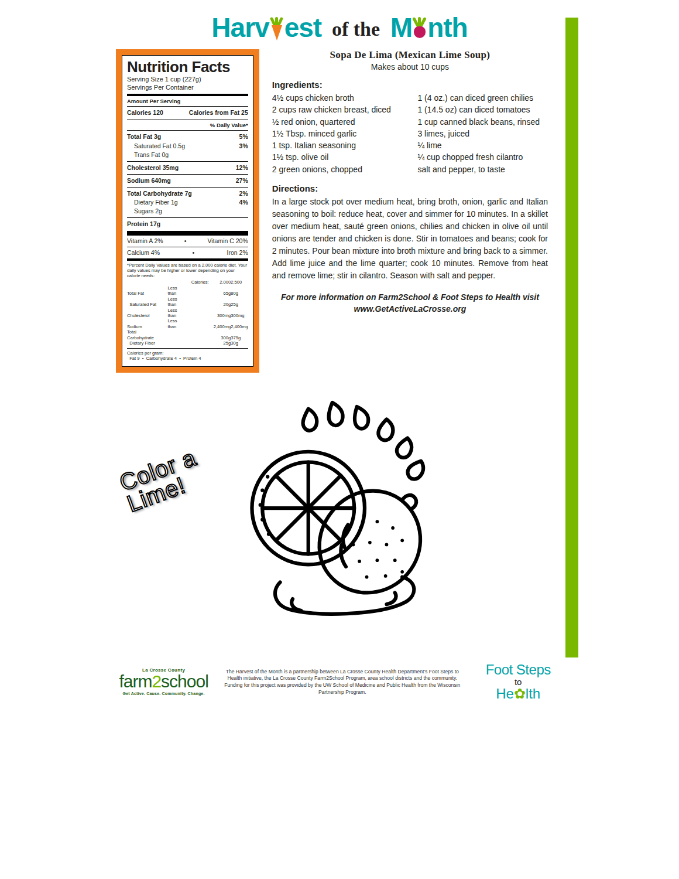Harv est of the M nth
Nutrition Facts
Serving Size 1 cup (227g)
Servings Per Container
Amount Per Serving
| Calories 120 | Calories from Fat 25 |
% Daily Value*
| Total Fat 3g | 5% |
| Saturated Fat 0.5g | 3% |
| Trans Fat 0g | |
| Cholesterol 35mg | 12% |
| Sodium 640mg | 27% |
| Total Carbohydrate 7g | 2% |
| Dietary Fiber 1g | 4% |
| Sugars 2g | |
| Protein 17g | |
Vitamin A 2%•Vitamin C 20%
Calcium 4%•Iron 2%
*Percent Daily Values are based on a 2,000 calorie diet. Your daily values may be higher or lower depending on your calorie needs:
| | | Calories: | 2,000 | 2,500 |
| Total Fat | Less than | | 65g | 80g |
| Saturated Fat | Less than | | 20g | 25g |
| Cholesterol | Less than | | 300mg | 300mg |
| Sodium | Less than | | 2,400mg | 2,400mg |
| Total Carbohydrate | | | 300g | 375g |
| Dietary Fiber | | | 25g | 30g |
Calories per gram:
Fat 9 • Carbohydrate 4 • Protein 4
Sopa De Lima (Mexican Lime Soup)
Makes about 10 cups
Ingredients:
4½ cups chicken broth
2 cups raw chicken breast, diced
½ red onion, quartered
1½ Tbsp. minced garlic
1 tsp. Italian seasoning
1½ tsp. olive oil
2 green onions, chopped
1 (4 oz.) can diced green chilies
1 (14.5 oz) can diced tomatoes
1 cup canned black beans, rinsed
3 limes, juiced
¼ lime
¼ cup chopped fresh cilantro
salt and pepper, to taste
Directions:
In a large stock pot over medium heat, bring broth, onion, garlic and Italian seasoning to boil: reduce heat, cover and simmer for 10 minutes. In a skillet over medium heat, sauté green onions, chilies and chicken in olive oil until onions are tender and chicken is done. Stir in tomatoes and beans; cook for 2 minutes. Pour bean mixture into broth mixture and bring back to a simmer. Add lime juice and the lime quarter; cook 10 minutes. Remove from heat and remove lime; stir in cilantro. Season with salt and pepper.
For more information on Farm2School & Foot Steps to Health visit
www.GetActiveLaCrosse.org
Color a
Lime!
La Crosse County
farm2school
Get Active. Cause. Community. Change.
The Harvest of the Month is a partnership between La Crosse County Health Department’s Foot Steps to Health initiative, the La Crosse County Farm2School Program, area school districts and the community. Funding for this project was provided by the UW School of Medicine and Public Health from the Wisconsin Partnership Program.
Foot Steps
to
He✿lth